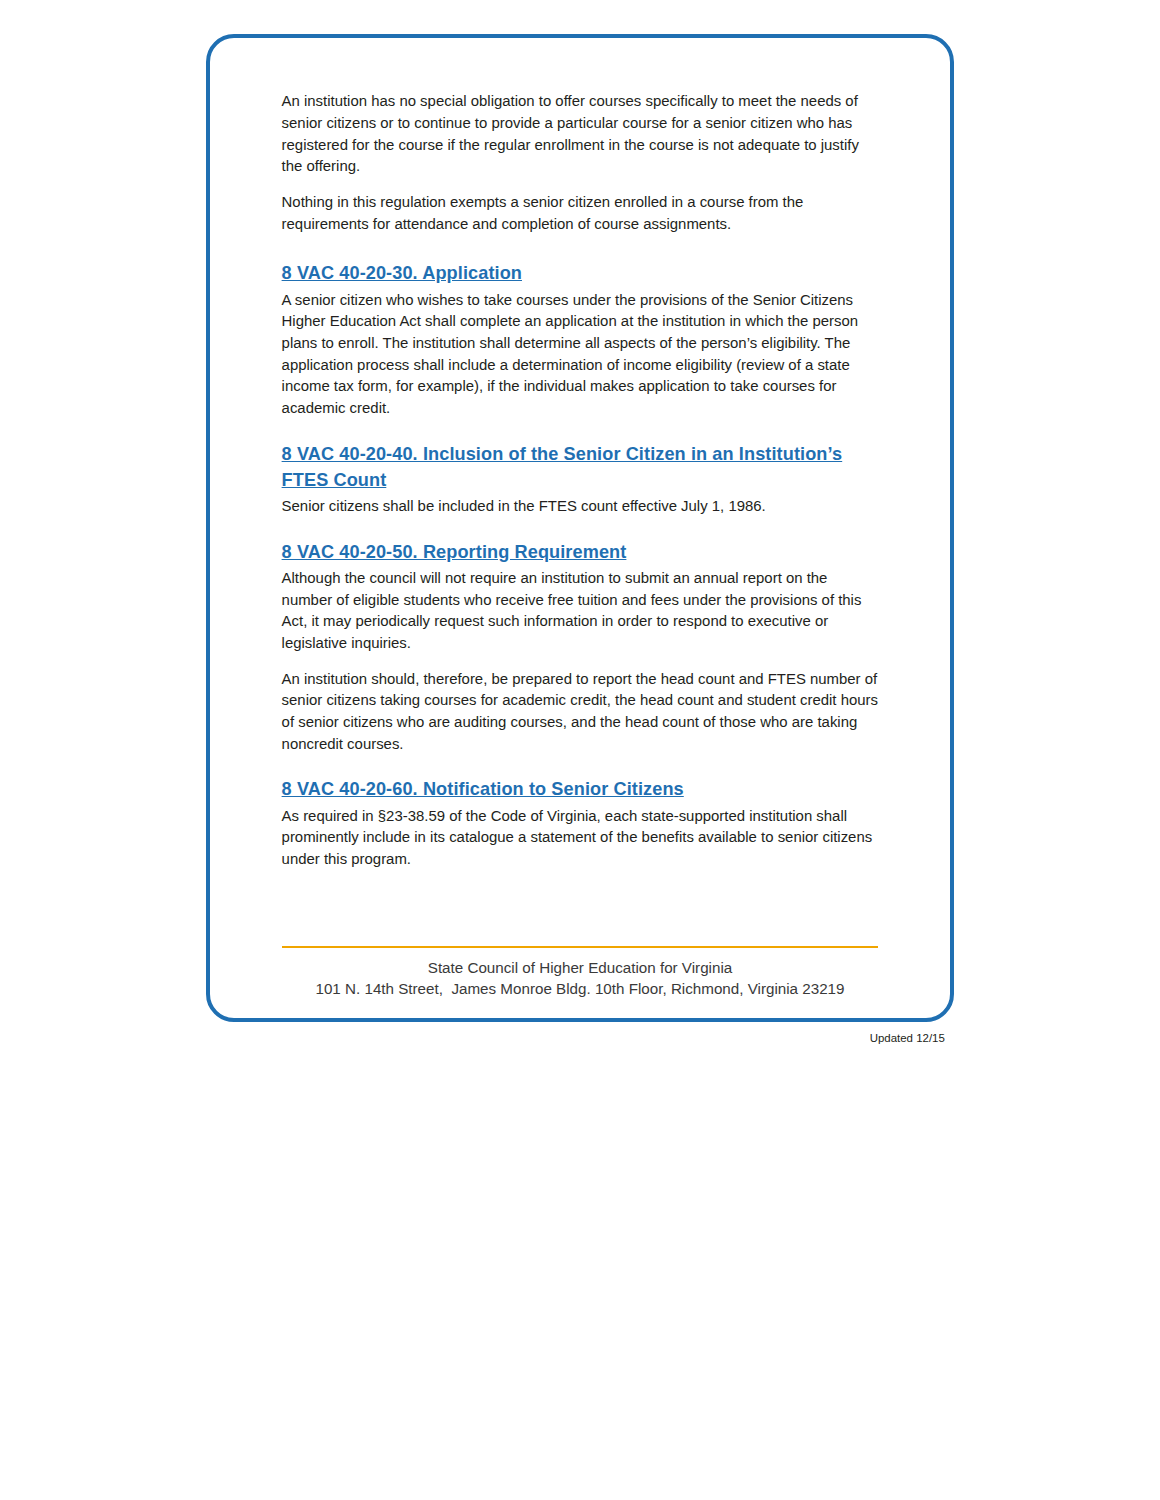An institution has no special obligation to offer courses specifically to meet the needs of senior citizens or to continue to provide a particular course for a senior citizen who has registered for the course if the regular enrollment in the course is not adequate to justify the offering.
Nothing in this regulation exempts a senior citizen enrolled in a course from the requirements for attendance and completion of course assignments.
8 VAC 40-20-30. Application
A senior citizen who wishes to take courses under the provisions of the Senior Citizens Higher Education Act shall complete an application at the institution in which the person plans to enroll. The institution shall determine all aspects of the person’s eligibility. The application process shall include a determination of income eligibility (review of a state income tax form, for example), if the individual makes application to take courses for academic credit.
8 VAC 40-20-40. Inclusion of the Senior Citizen in an Institution’s FTES Count
Senior citizens shall be included in the FTES count effective July 1, 1986.
8 VAC 40-20-50. Reporting Requirement
Although the council will not require an institution to submit an annual report on the number of eligible students who receive free tuition and fees under the provisions of this Act, it may periodically request such information in order to respond to executive or legislative inquiries.
An institution should, therefore, be prepared to report the head count and FTES number of senior citizens taking courses for academic credit, the head count and student credit hours of senior citizens who are auditing courses, and the head count of those who are taking noncredit courses.
8 VAC 40-20-60. Notification to Senior Citizens
As required in §23-38.59 of the Code of Virginia, each state-supported institution shall prominently include in its catalogue a statement of the benefits available to senior citizens under this program.
State Council of Higher Education for Virginia
101 N. 14th Street, James Monroe Bldg. 10th Floor, Richmond, Virginia 23219
Updated 12/15